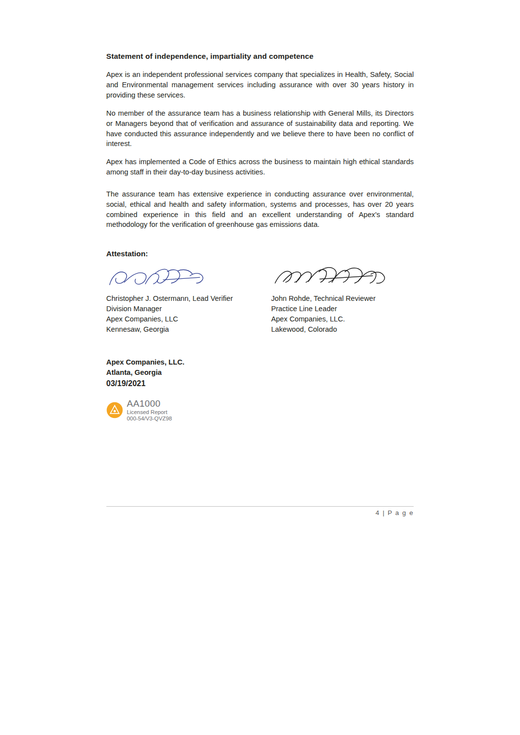Statement of independence, impartiality and competence
Apex is an independent professional services company that specializes in Health, Safety, Social and Environmental management services including assurance with over 30 years history in providing these services.
No member of the assurance team has a business relationship with General Mills, its Directors or Managers beyond that of verification and assurance of sustainability data and reporting. We have conducted this assurance independently and we believe there to have been no conflict of interest.
Apex has implemented a Code of Ethics across the business to maintain high ethical standards among staff in their day-to-day business activities.
The assurance team has extensive experience in conducting assurance over environmental, social, ethical and health and safety information, systems and processes, has over 20 years combined experience in this field and an excellent understanding of Apex's standard methodology for the verification of greenhouse gas emissions data.
Attestation:
| Christopher J. Ostermann, Lead Verifier Division Manager Apex Companies, LLC Kennesaw, Georgia | John Rohde, Technical Reviewer Practice Line Leader Apex Companies, LLC. Lakewood, Colorado |
Apex Companies, LLC.
Atlanta, Georgia
03/19/2021
AA1000
Licensed Report
000-54/V3-QVZ98
4 | P a g e